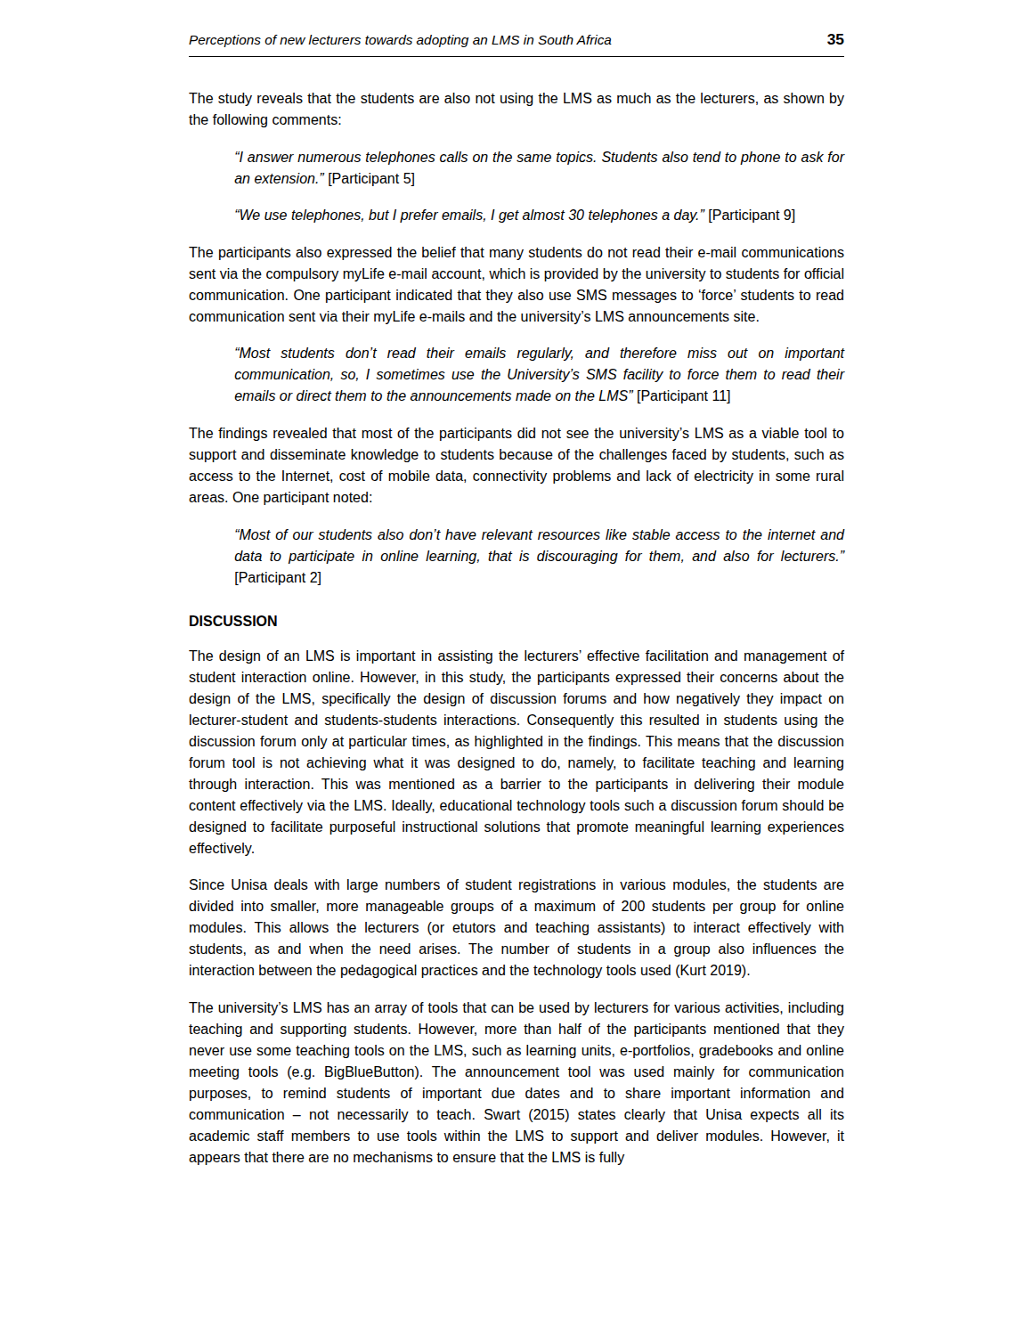Perceptions of new lecturers towards adopting an LMS in South Africa 35
The study reveals that the students are also not using the LMS as much as the lecturers, as shown by the following comments:
“I answer numerous telephones calls on the same topics. Students also tend to phone to ask for an extension.” [Participant 5]
“We use telephones, but I prefer emails, I get almost 30 telephones a day.” [Participant 9]
The participants also expressed the belief that many students do not read their e-mail communications sent via the compulsory myLife e-mail account, which is provided by the university to students for official communication. One participant indicated that they also use SMS messages to ‘force’ students to read communication sent via their myLife e-mails and the university’s LMS announcements site.
“Most students don’t read their emails regularly, and therefore miss out on important communication, so, I sometimes use the University’s SMS facility to force them to read their emails or direct them to the announcements made on the LMS” [Participant 11]
The findings revealed that most of the participants did not see the university’s LMS as a viable tool to support and disseminate knowledge to students because of the challenges faced by students, such as access to the Internet, cost of mobile data, connectivity problems and lack of electricity in some rural areas. One participant noted:
“Most of our students also don’t have relevant resources like stable access to the internet and data to participate in online learning, that is discouraging for them, and also for lecturers.” [Participant 2]
Discussion
The design of an LMS is important in assisting the lecturers’ effective facilitation and management of student interaction online. However, in this study, the participants expressed their concerns about the design of the LMS, specifically the design of discussion forums and how negatively they impact on lecturer-student and students-students interactions. Consequently this resulted in students using the discussion forum only at particular times, as highlighted in the findings. This means that the discussion forum tool is not achieving what it was designed to do, namely, to facilitate teaching and learning through interaction. This was mentioned as a barrier to the participants in delivering their module content effectively via the LMS. Ideally, educational technology tools such a discussion forum should be designed to facilitate purposeful instructional solutions that promote meaningful learning experiences effectively.
Since Unisa deals with large numbers of student registrations in various modules, the students are divided into smaller, more manageable groups of a maximum of 200 students per group for online modules. This allows the lecturers (or etutors and teaching assistants) to interact effectively with students, as and when the need arises. The number of students in a group also influences the interaction between the pedagogical practices and the technology tools used (Kurt 2019).
The university’s LMS has an array of tools that can be used by lecturers for various activities, including teaching and supporting students. However, more than half of the participants mentioned that they never use some teaching tools on the LMS, such as learning units, e-portfolios, gradebooks and online meeting tools (e.g. BigBlueButton). The announcement tool was used mainly for communication purposes, to remind students of important due dates and to share important information and communication – not necessarily to teach. Swart (2015) states clearly that Unisa expects all its academic staff members to use tools within the LMS to support and deliver modules. However, it appears that there are no mechanisms to ensure that the LMS is fully